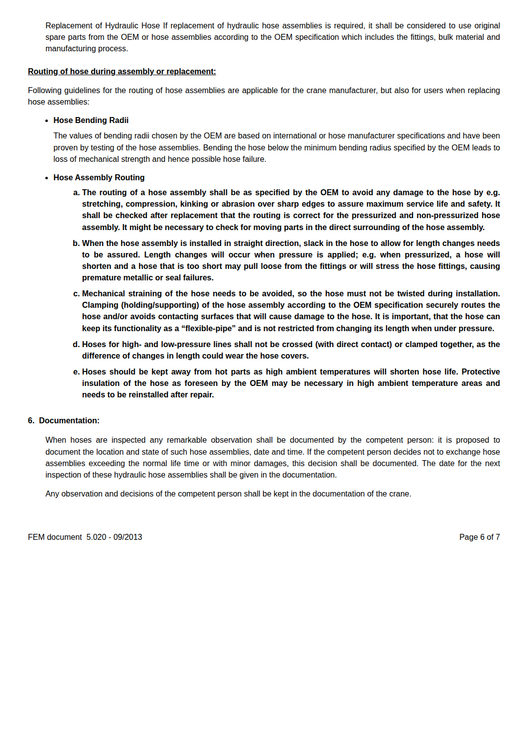Replacement of Hydraulic Hose If replacement of hydraulic hose assemblies is required, it shall be considered to use original spare parts from the OEM or hose assemblies according to the OEM specification which includes the fittings, bulk material and manufacturing process.
Routing of hose during assembly or replacement:
Following guidelines for the routing of hose assemblies are applicable for the crane manufacturer, but also for users when replacing hose assemblies:
Hose Bending Radii
The values of bending radii chosen by the OEM are based on international or hose manufacturer specifications and have been proven by testing of the hose assemblies. Bending the hose below the minimum bending radius specified by the OEM leads to loss of mechanical strength and hence possible hose failure.
Hose Assembly Routing
The routing of a hose assembly shall be as specified by the OEM to avoid any damage to the hose by e.g. stretching, compression, kinking or abrasion over sharp edges to assure maximum service life and safety. It shall be checked after replacement that the routing is correct for the pressurized and non-pressurized hose assembly. It might be necessary to check for moving parts in the direct surrounding of the hose assembly.
When the hose assembly is installed in straight direction, slack in the hose to allow for length changes needs to be assured. Length changes will occur when pressure is applied; e.g. when pressurized, a hose will shorten and a hose that is too short may pull loose from the fittings or will stress the hose fittings, causing premature metallic or seal failures.
Mechanical straining of the hose needs to be avoided, so the hose must not be twisted during installation. Clamping (holding/supporting) of the hose assembly according to the OEM specification securely routes the hose and/or avoids contacting surfaces that will cause damage to the hose. It is important, that the hose can keep its functionality as a “flexible-pipe” and is not restricted from changing its length when under pressure.
Hoses for high- and low-pressure lines shall not be crossed (with direct contact) or clamped together, as the difference of changes in length could wear the hose covers.
Hoses should be kept away from hot parts as high ambient temperatures will shorten hose life. Protective insulation of the hose as foreseen by the OEM may be necessary in high ambient temperature areas and needs to be reinstalled after repair.
6. Documentation:
When hoses are inspected any remarkable observation shall be documented by the competent person: it is proposed to document the location and state of such hose assemblies, date and time. If the competent person decides not to exchange hose assemblies exceeding the normal life time or with minor damages, this decision shall be documented. The date for the next inspection of these hydraulic hose assemblies shall be given in the documentation.
Any observation and decisions of the competent person shall be kept in the documentation of the crane.
FEM document 5.020 - 09/2013 Page 6 of 7